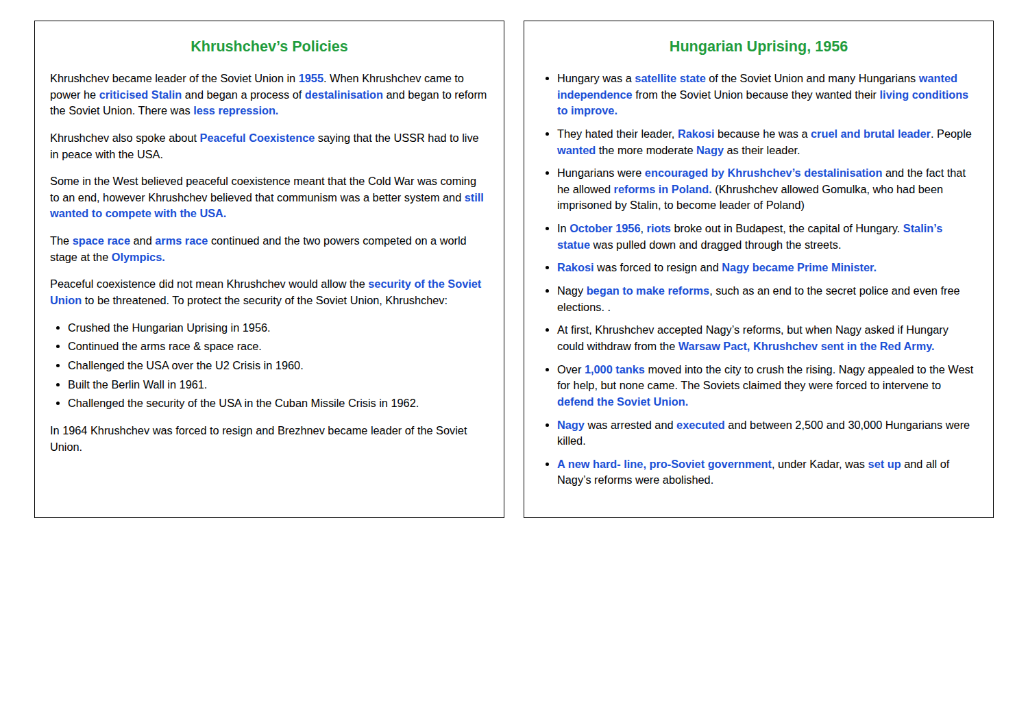Khrushchev’s Policies
Khrushchev became leader of the Soviet Union in 1955. When Khrushchev came to power he criticised Stalin and began a process of destalinisation and began to reform the Soviet Union. There was less repression.
Khrushchev also spoke about Peaceful Coexistence saying that the USSR had to live in peace with the USA.
Some in the West believed peaceful coexistence meant that the Cold War was coming to an end, however Khrushchev believed that communism was a better system and still wanted to compete with the USA.
The space race and arms race continued and the two powers competed on a world stage at the Olympics.
Peaceful coexistence did not mean Khrushchev would allow the security of the Soviet Union to be threatened. To protect the security of the Soviet Union, Khrushchev:
Crushed the Hungarian Uprising in 1956.
Continued the arms race & space race.
Challenged the USA over the U2 Crisis in 1960.
Built the Berlin Wall in 1961.
Challenged the security of the USA in the Cuban Missile Crisis in 1962.
In 1964 Khrushchev was forced to resign and Brezhnev became leader of the Soviet Union.
Hungarian Uprising, 1956
Hungary was a satellite state of the Soviet Union and many Hungarians wanted independence from the Soviet Union because they wanted their living conditions to improve.
They hated their leader, Rakosi because he was a cruel and brutal leader. People wanted the more moderate Nagy as their leader.
Hungarians were encouraged by Khrushchev’s destalinisation and the fact that he allowed reforms in Poland. (Khrushchev allowed Gomulka, who had been imprisoned by Stalin, to become leader of Poland)
In October 1956, riots broke out in Budapest, the capital of Hungary. Stalin’s statue was pulled down and dragged through the streets.
Rakosi was forced to resign and Nagy became Prime Minister.
Nagy began to make reforms, such as an end to the secret police and even free elections. .
At first, Khrushchev accepted Nagy’s reforms, but when Nagy asked if Hungary could withdraw from the Warsaw Pact, Khrushchev sent in the Red Army.
Over 1,000 tanks moved into the city to crush the rising. Nagy appealed to the West for help, but none came. The Soviets claimed they were forced to intervene to defend the Soviet Union.
Nagy was arrested and executed and between 2,500 and 30,000 Hungarians were killed.
A new hard- line, pro-Soviet government, under Kadar, was set up and all of Nagy’s reforms were abolished.